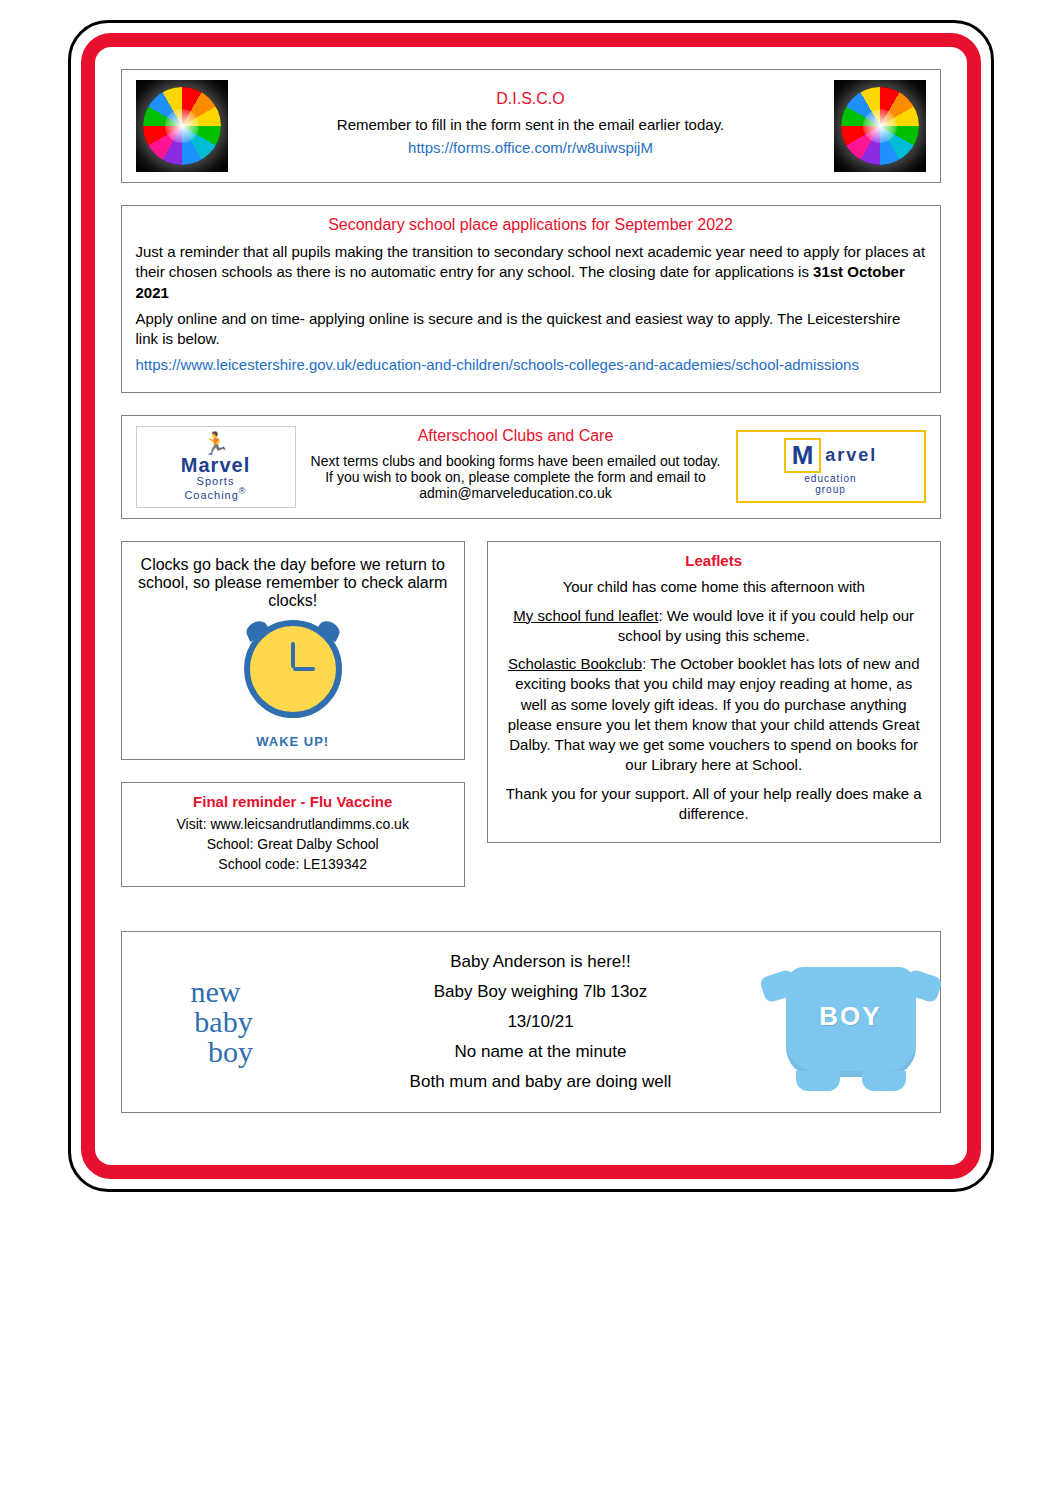D.I.S.C.O
Remember to fill in the form sent in the email earlier today.
https://forms.office.com/r/w8uiwspijM
Secondary school place applications for September 2022
Just a reminder that all pupils making the transition to secondary school next academic year need to apply for places at their chosen schools as there is no automatic entry for any school. The closing date for applications is 31st October 2021
Apply online and on time- applying online is secure and is the quickest and easiest way to apply. The Leicestershire link is below.
https://www.leicestershire.gov.uk/education-and-children/schools-colleges-and-academies/school-admissions
🏃
Marvel
Sports
Coaching®
Afterschool Clubs and Care
Next terms clubs and booking forms have been emailed out today. If you wish to book on, please complete the form and email to admin@marveleducation.co.uk
Marvel
education
group
Clocks go back the day before we return to school, so please remember to check alarm clocks!
WAKE UP!
Final reminder - Flu Vaccine
Visit: www.leicsandrutlandimms.co.uk
School: Great Dalby School
School code: LE139342
Leaflets
Your child has come home this afternoon with
My school fund leaflet: We would love it if you could help our school by using this scheme.
Scholastic Bookclub: The October booklet has lots of new and exciting books that you child may enjoy reading at home, as well as some lovely gift ideas. If you do purchase anything please ensure you let them know that your child attends Great Dalby. That way we get some vouchers to spend on books for our Library here at School.
Thank you for your support. All of your help really does make a difference.
new baby boy
Baby Anderson is here!!
Baby Boy weighing 7lb 13oz
13/10/21
No name at the minute
Both mum and baby are doing well
BOY